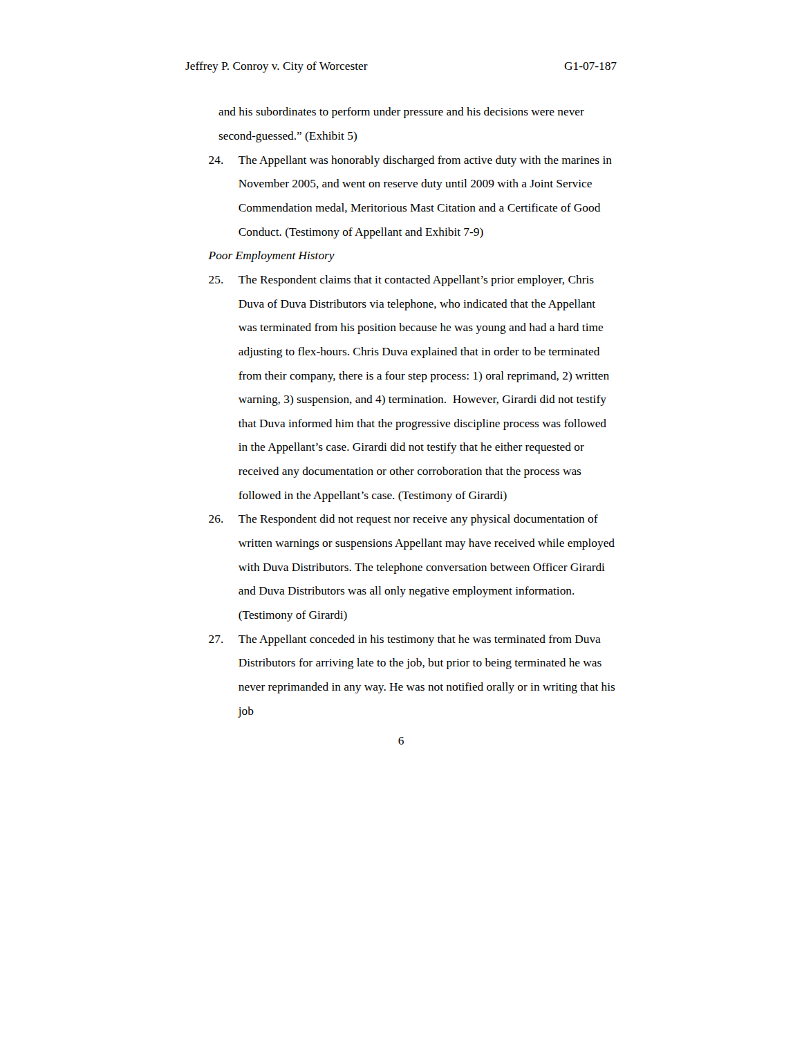Jeffrey P. Conroy v. City of Worcester
G1-07-187
and his subordinates to perform under pressure and his decisions were never second-guessed.” (Exhibit 5)
24. The Appellant was honorably discharged from active duty with the marines in November 2005, and went on reserve duty until 2009 with a Joint Service Commendation medal, Meritorious Mast Citation and a Certificate of Good Conduct. (Testimony of Appellant and Exhibit 7-9)
Poor Employment History
25. The Respondent claims that it contacted Appellant’s prior employer, Chris Duva of Duva Distributors via telephone, who indicated that the Appellant was terminated from his position because he was young and had a hard time adjusting to flex-hours. Chris Duva explained that in order to be terminated from their company, there is a four step process: 1) oral reprimand, 2) written warning, 3) suspension, and 4) termination. However, Girardi did not testify that Duva informed him that the progressive discipline process was followed in the Appellant’s case. Girardi did not testify that he either requested or received any documentation or other corroboration that the process was followed in the Appellant’s case. (Testimony of Girardi)
26. The Respondent did not request nor receive any physical documentation of written warnings or suspensions Appellant may have received while employed with Duva Distributors. The telephone conversation between Officer Girardi and Duva Distributors was all only negative employment information.(Testimony of Girardi)
27. The Appellant conceded in his testimony that he was terminated from Duva Distributors for arriving late to the job, but prior to being terminated he was never reprimanded in any way. He was not notified orally or in writing that his job
6